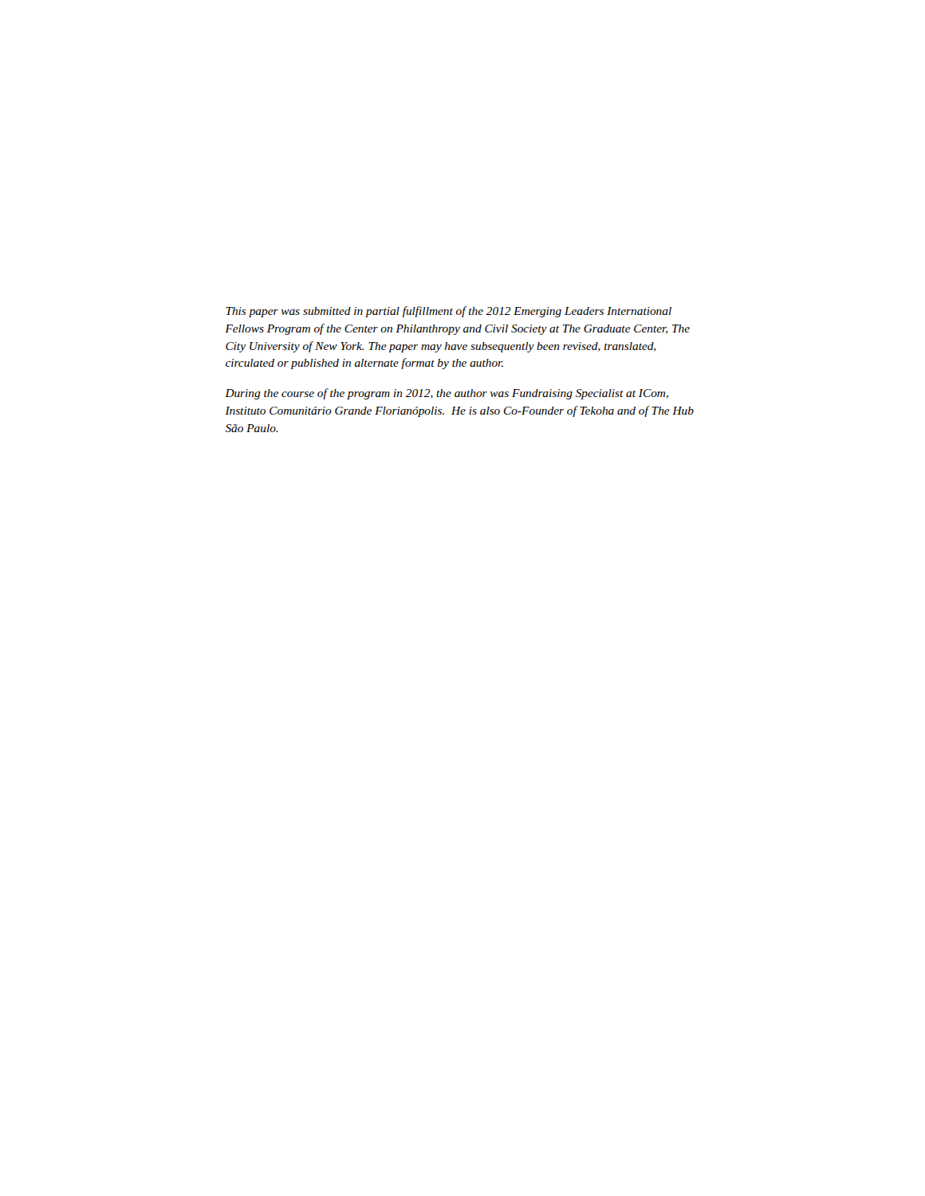This paper was submitted in partial fulfillment of the 2012 Emerging Leaders International Fellows Program of the Center on Philanthropy and Civil Society at The Graduate Center, The City University of New York. The paper may have subsequently been revised, translated, circulated or published in alternate format by the author.
During the course of the program in 2012, the author was Fundraising Specialist at ICom, Instituto Comunitário Grande Florianópolis. He is also Co-Founder of Tekoha and of The Hub São Paulo.